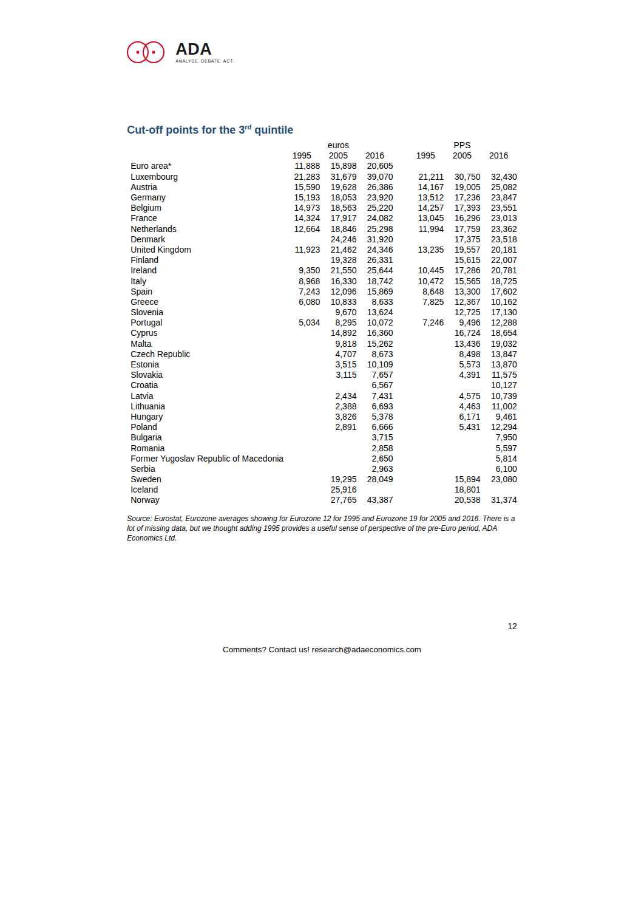ADA
ANALYSE. DEBATE. ACT.
Cut-off points for the 3rd quintile
| | euros | | PPS |
| | 1995 | 2005 | 2016 | | 1995 | 2005 | 2016 |
| Euro area* | 11,888 | 15,898 | 20,605 | | | | |
| Luxembourg | 21,283 | 31,679 | 39,070 | | 21,211 | 30,750 | 32,430 |
| Austria | 15,590 | 19,628 | 26,386 | | 14,167 | 19,005 | 25,082 |
| Germany | 15,193 | 18,053 | 23,920 | | 13,512 | 17,236 | 23,847 |
| Belgium | 14,973 | 18,563 | 25,220 | | 14,257 | 17,393 | 23,551 |
| France | 14,324 | 17,917 | 24,082 | | 13,045 | 16,296 | 23,013 |
| Netherlands | 12,664 | 18,846 | 25,298 | | 11,994 | 17,759 | 23,362 |
| Denmark | | 24,246 | 31,920 | | | 17,375 | 23,518 |
| United Kingdom | 11,923 | 21,462 | 24,346 | | 13,235 | 19,557 | 20,181 |
| Finland | | 19,328 | 26,331 | | | 15,615 | 22,007 |
| Ireland | 9,350 | 21,550 | 25,644 | | 10,445 | 17,286 | 20,781 |
| Italy | 8,968 | 16,330 | 18,742 | | 10,472 | 15,565 | 18,725 |
| Spain | 7,243 | 12,096 | 15,869 | | 8,648 | 13,300 | 17,602 |
| Greece | 6,080 | 10,833 | 8,633 | | 7,825 | 12,367 | 10,162 |
| Slovenia | | 9,670 | 13,624 | | | 12,725 | 17,130 |
| Portugal | 5,034 | 8,295 | 10,072 | | 7,246 | 9,496 | 12,288 |
| Cyprus | | 14,892 | 16,360 | | | 16,724 | 18,654 |
| Malta | | 9,818 | 15,262 | | | 13,436 | 19,032 |
| Czech Republic | | 4,707 | 8,673 | | | 8,498 | 13,847 |
| Estonia | | 3,515 | 10,109 | | | 5,573 | 13,870 |
| Slovakia | | 3,115 | 7,657 | | | 4,391 | 11,575 |
| Croatia | | | 6,567 | | | | 10,127 |
| Latvia | | 2,434 | 7,431 | | | 4,575 | 10,739 |
| Lithuania | | 2,388 | 6,693 | | | 4,463 | 11,002 |
| Hungary | | 3,826 | 5,378 | | | 6,171 | 9,461 |
| Poland | | 2,891 | 6,666 | | | 5,431 | 12,294 |
| Bulgaria | | | 3,715 | | | | 7,950 |
| Romania | | | 2,858 | | | | 5,597 |
| Former Yugoslav Republic of Macedonia | | | 2,650 | | | | 5,814 |
| Serbia | | | 2,963 | | | | 6,100 |
| Sweden | | 19,295 | 28,049 | | | 15,894 | 23,080 |
| Iceland | | 25,916 | | | | 18,801 | |
| Norway | | 27,765 | 43,387 | | | 20,538 | 31,374 |
Source: Eurostat, Eurozone averages showing for Eurozone 12 for 1995 and Eurozone 19 for 2005 and 2016. There is a lot of missing data, but we thought adding 1995 provides a useful sense of perspective of the pre-Euro period, ADA Economics Ltd.
12
Comments? Contact us! research@adaeconomics.com